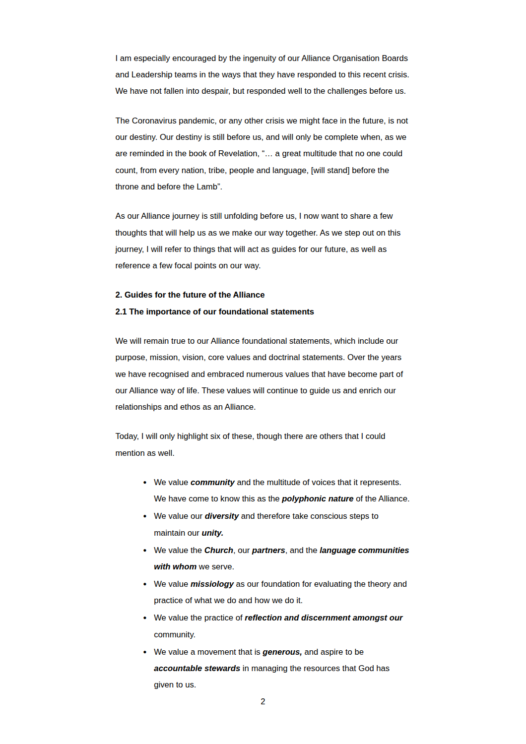I am especially encouraged by the ingenuity of our Alliance Organisation Boards and Leadership teams in the ways that they have responded to this recent crisis. We have not fallen into despair, but responded well to the challenges before us.
The Coronavirus pandemic, or any other crisis we might face in the future, is not our destiny. Our destiny is still before us, and will only be complete when, as we are reminded in the book of Revelation, “… a great multitude that no one could count, from every nation, tribe, people and language, [will stand] before the throne and before the Lamb”.
As our Alliance journey is still unfolding before us, I now want to share a few thoughts that will help us as we make our way together. As we step out on this journey, I will refer to things that will act as guides for our future, as well as reference a few focal points on our way.
2. Guides for the future of the Alliance
2.1 The importance of our foundational statements
We will remain true to our Alliance foundational statements, which include our purpose, mission, vision, core values and doctrinal statements. Over the years we have recognised and embraced numerous values that have become part of our Alliance way of life. These values will continue to guide us and enrich our relationships and ethos as an Alliance.
Today, I will only highlight six of these, though there are others that I could mention as well.
We value community and the multitude of voices that it represents. We have come to know this as the polyphonic nature of the Alliance.
We value our diversity and therefore take conscious steps to maintain our unity.
We value the Church, our partners, and the language communities with whom we serve.
We value missiology as our foundation for evaluating the theory and practice of what we do and how we do it.
We value the practice of reflection and discernment amongst our community.
We value a movement that is generous, and aspire to be accountable stewards in managing the resources that God has given to us.
2